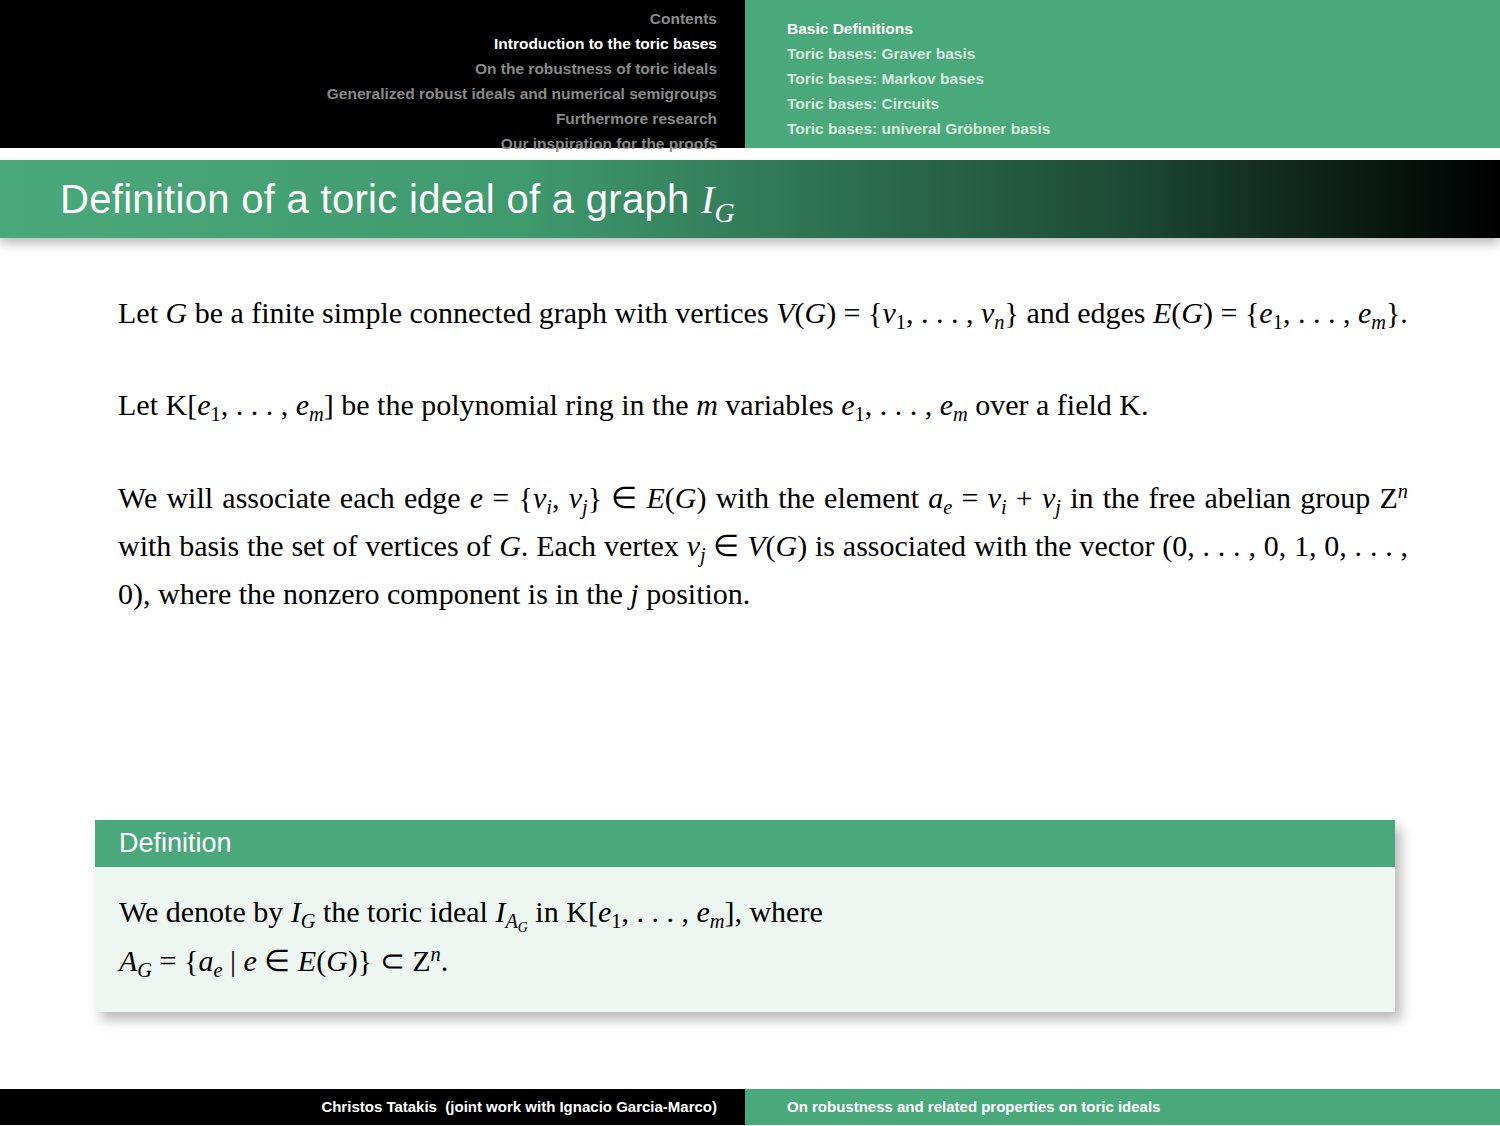Contents
Introduction to the toric bases
On the robustness of toric ideals
Generalized robust ideals and numerical semigroups
Furthermore research
Our inspiration for the proofs
Basic Definitions
Toric bases: Graver basis
Toric bases: Markov bases
Toric bases: Circuits
Toric bases: univeral Gröbner basis
Definition of a toric ideal of a graph IG
Let G be a finite simple connected graph with vertices V(G) = {v1, . . . , vn} and edges E(G) = {e1, . . . , em}.
Let K[e1, . . . , em] be the polynomial ring in the m variables e1, . . . , em over a field K.
We will associate each edge e = {vi, vj} ∈ E(G) with the element ae = vi + vj in the free abelian group Zn with basis the set of vertices of G. Each vertex vj ∈ V(G) is associated with the vector (0, . . . , 0, 1, 0, . . . , 0), where the nonzero component is in the j position.
Definition
We denote by IG the toric ideal IAG in K[e1, . . . , em], where
AG = {ae | e ∈ E(G)} ⊂ Zn.
Christos Tatakis (joint work with Ignacio Garcia-Marco)
On robustness and related properties on toric ideals